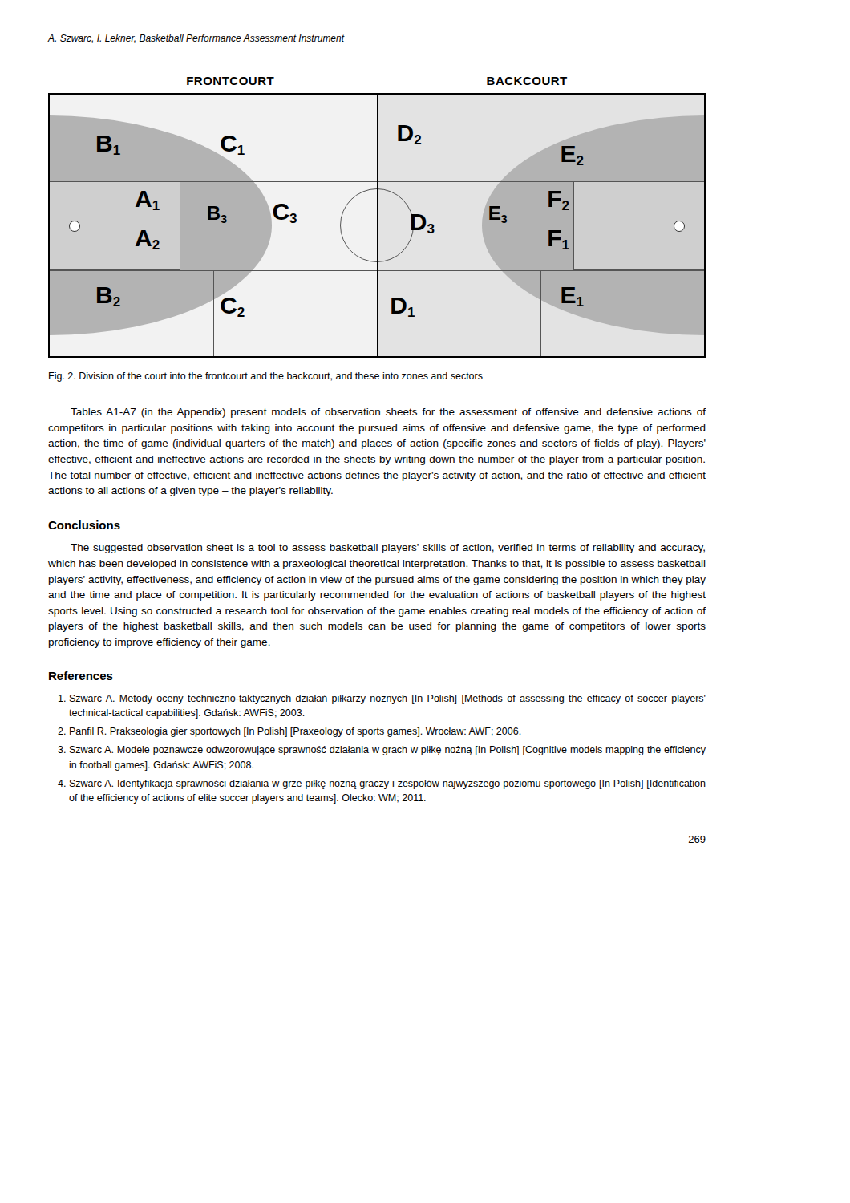A. Szwarc, I. Lekner, Basketball Performance Assessment Instrument
FRONTCOURT BACKCOURT
B1
C1
D2
E2
A1
B3
C3
D3
E3
F2
A2
F1
B2
C2
D1
E1
Fig. 2. Division of the court into the frontcourt and the backcourt, and these into zones and sectors
Tables A1-A7 (in the Appendix) present models of observation sheets for the assessment of offensive and defensive actions of competitors in particular positions with taking into account the pursued aims of offensive and defensive game, the type of performed action, the time of game (individual quarters of the match) and places of action (specific zones and sectors of fields of play). Players' effective, efficient and ineffective actions are recorded in the sheets by writing down the number of the player from a particular position. The total number of effective, efficient and ineffective actions defines the player's activity of action, and the ratio of effective and efficient actions to all actions of a given type – the player's reliability.
Conclusions
The suggested observation sheet is a tool to assess basketball players' skills of action, verified in terms of reliability and accuracy, which has been developed in consistence with a praxeological theoretical interpretation. Thanks to that, it is possible to assess basketball players' activity, effectiveness, and efficiency of action in view of the pursued aims of the game considering the position in which they play and the time and place of competition. It is particularly recommended for the evaluation of actions of basketball players of the highest sports level. Using so constructed a research tool for observation of the game enables creating real models of the efficiency of action of players of the highest basketball skills, and then such models can be used for planning the game of competitors of lower sports proficiency to improve efficiency of their game.
References
Szwarc A. Metody oceny techniczno-taktycznych działań piłkarzy nożnych [In Polish] [Methods of assessing the efficacy of soccer players' technical-tactical capabilities]. Gdańsk: AWFiS; 2003.
Panfil R. Prakseologia gier sportowych [In Polish] [Praxeology of sports games]. Wrocław: AWF; 2006.
Szwarc A. Modele poznawcze odwzorowujące sprawność działania w grach w piłkę nożną [In Polish] [Cognitive models mapping the efficiency in football games]. Gdańsk: AWFiS; 2008.
Szwarc A. Identyfikacja sprawności działania w grze piłkę nożną graczy i zespołów najwyższego poziomu sportowego [In Polish] [Identification of the efficiency of actions of elite soccer players and teams]. Olecko: WM; 2011.
269